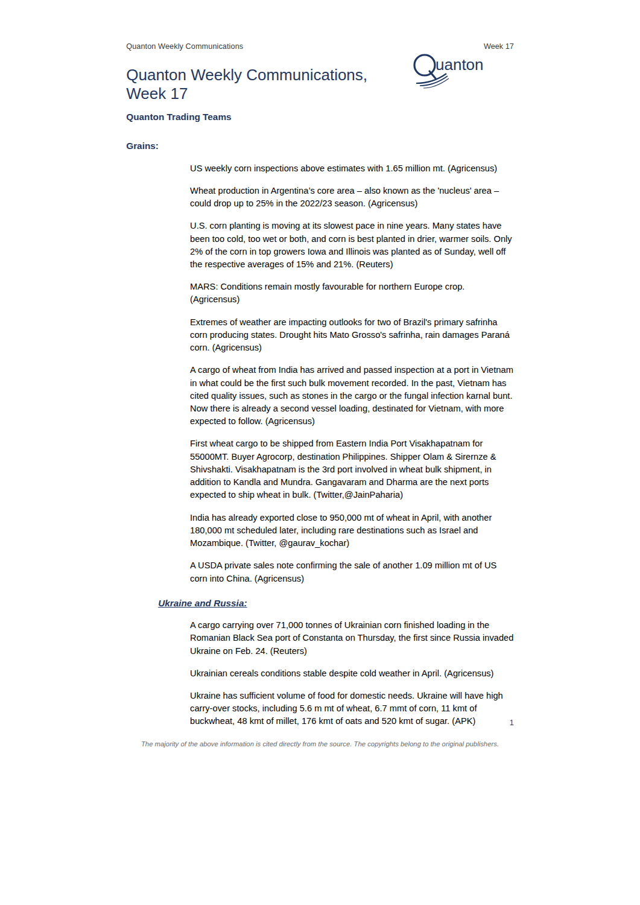Quanton Weekly Communications
Week 17
Quanton Weekly Communications, Week 17
Quanton uanton
Quanton Trading Teams
Grains:
US weekly corn inspections above estimates with 1.65 million mt. (Agricensus)
Wheat production in Argentina’s core area – also known as the 'nucleus' area – could drop up to 25% in the 2022/23 season. (Agricensus)
U.S. corn planting is moving at its slowest pace in nine years. Many states have been too cold, too wet or both, and corn is best planted in drier, warmer soils. Only 2% of the corn in top growers Iowa and Illinois was planted as of Sunday, well off the respective averages of 15% and 21%. (Reuters)
MARS: Conditions remain mostly favourable for northern Europe crop. (Agricensus)
Extremes of weather are impacting outlooks for two of Brazil's primary safrinha corn producing states. Drought hits Mato Grosso's safrinha, rain damages Paraná corn. (Agricensus)
A cargo of wheat from India has arrived and passed inspection at a port in Vietnam in what could be the first such bulk movement recorded. In the past, Vietnam has cited quality issues, such as stones in the cargo or the fungal infection karnal bunt. Now there is already a second vessel loading, destinated for Vietnam, with more expected to follow. (Agricensus)
First wheat cargo to be shipped from Eastern India Port Visakhapatnam for 55000MT. Buyer Agrocorp, destination Philippines. Shipper Olam & Sirernze & Shivshakti. Visakhapatnam is the 3rd port involved in wheat bulk shipment, in addition to Kandla and Mundra. Gangavaram and Dharma are the next ports expected to ship wheat in bulk. (Twitter,@JainPaharia)
India has already exported close to 950,000 mt of wheat in April, with another 180,000 mt scheduled later, including rare destinations such as Israel and Mozambique. (Twitter, @gaurav_kochar)
A USDA private sales note confirming the sale of another 1.09 million mt of US corn into China. (Agricensus)
Ukraine and Russia:
A cargo carrying over 71,000 tonnes of Ukrainian corn finished loading in the Romanian Black Sea port of Constanta on Thursday, the first since Russia invaded Ukraine on Feb. 24. (Reuters)
Ukrainian cereals conditions stable despite cold weather in April. (Agricensus)
Ukraine has sufficient volume of food for domestic needs. Ukraine will have high carry-over stocks, including 5.6 m mt of wheat, 6.7 mmt of corn, 11 kmt of buckwheat, 48 kmt of millet, 176 kmt of oats and 520 kmt of sugar. (APK)
1
The majority of the above information is cited directly from the source. The copyrights belong to the original publishers.